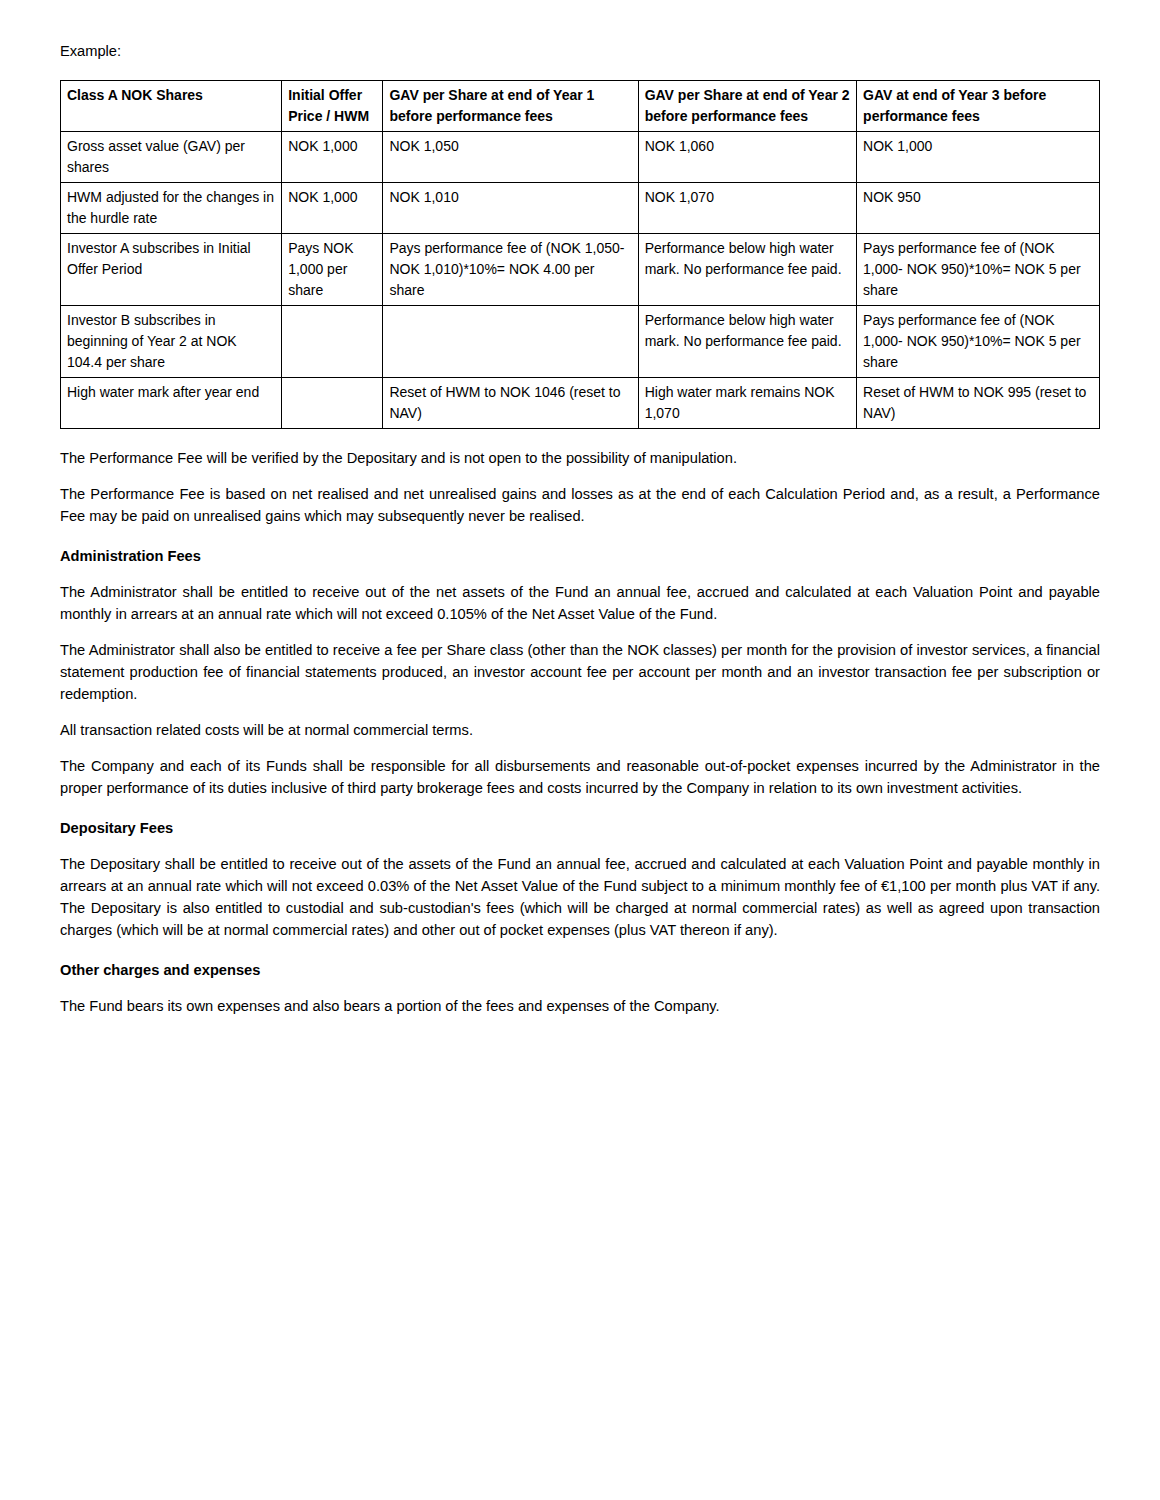Example:
| Class A NOK Shares | Initial Offer Price / HWM | GAV per Share at end of Year 1 before performance fees | GAV per Share at end of Year 2 before performance fees | GAV at end of Year 3 before performance fees |
| --- | --- | --- | --- | --- |
| Gross asset value (GAV) per shares | NOK 1,000 | NOK 1,050 | NOK 1,060 | NOK 1,000 |
| HWM adjusted for the changes in the hurdle rate | NOK 1,000 | NOK 1,010 | NOK 1,070 | NOK 950 |
| Investor A subscribes in Initial Offer Period | Pays NOK 1,000 per share | Pays performance fee of (NOK 1,050- NOK 1,010)*10%= NOK 4.00 per share | Performance below high water mark. No performance fee paid. | Pays performance fee of (NOK 1,000- NOK 950)*10%= NOK 5 per share |
| Investor B subscribes in beginning of Year 2 at NOK 104.4 per share | | | Performance below high water mark. No performance fee paid. | Pays performance fee of (NOK 1,000- NOK 950)*10%= NOK 5 per share |
| High water mark after year end | | Reset of HWM to NOK 1046 (reset to NAV) | High water mark remains NOK 1,070 | Reset of HWM to NOK 995 (reset to NAV) |
The Performance Fee will be verified by the Depositary and is not open to the possibility of manipulation.
The Performance Fee is based on net realised and net unrealised gains and losses as at the end of each Calculation Period and, as a result, a Performance Fee may be paid on unrealised gains which may subsequently never be realised.
Administration Fees
The Administrator shall be entitled to receive out of the net assets of the Fund an annual fee, accrued and calculated at each Valuation Point and payable monthly in arrears at an annual rate which will not exceed 0.105% of the Net Asset Value of the Fund.
The Administrator shall also be entitled to receive a fee per Share class (other than the NOK classes) per month for the provision of investor services, a financial statement production fee of financial statements produced, an investor account fee per account per month and an investor transaction fee per subscription or redemption.
All transaction related costs will be at normal commercial terms.
The Company and each of its Funds shall be responsible for all disbursements and reasonable out-of-pocket expenses incurred by the Administrator in the proper performance of its duties inclusive of third party brokerage fees and costs incurred by the Company in relation to its own investment activities.
Depositary Fees
The Depositary shall be entitled to receive out of the assets of the Fund an annual fee, accrued and calculated at each Valuation Point and payable monthly in arrears at an annual rate which will not exceed 0.03% of the Net Asset Value of the Fund subject to a minimum monthly fee of €1,100 per month plus VAT if any. The Depositary is also entitled to custodial and sub-custodian's fees (which will be charged at normal commercial rates) as well as agreed upon transaction charges (which will be at normal commercial rates) and other out of pocket expenses (plus VAT thereon if any).
Other charges and expenses
The Fund bears its own expenses and also bears a portion of the fees and expenses of the Company.